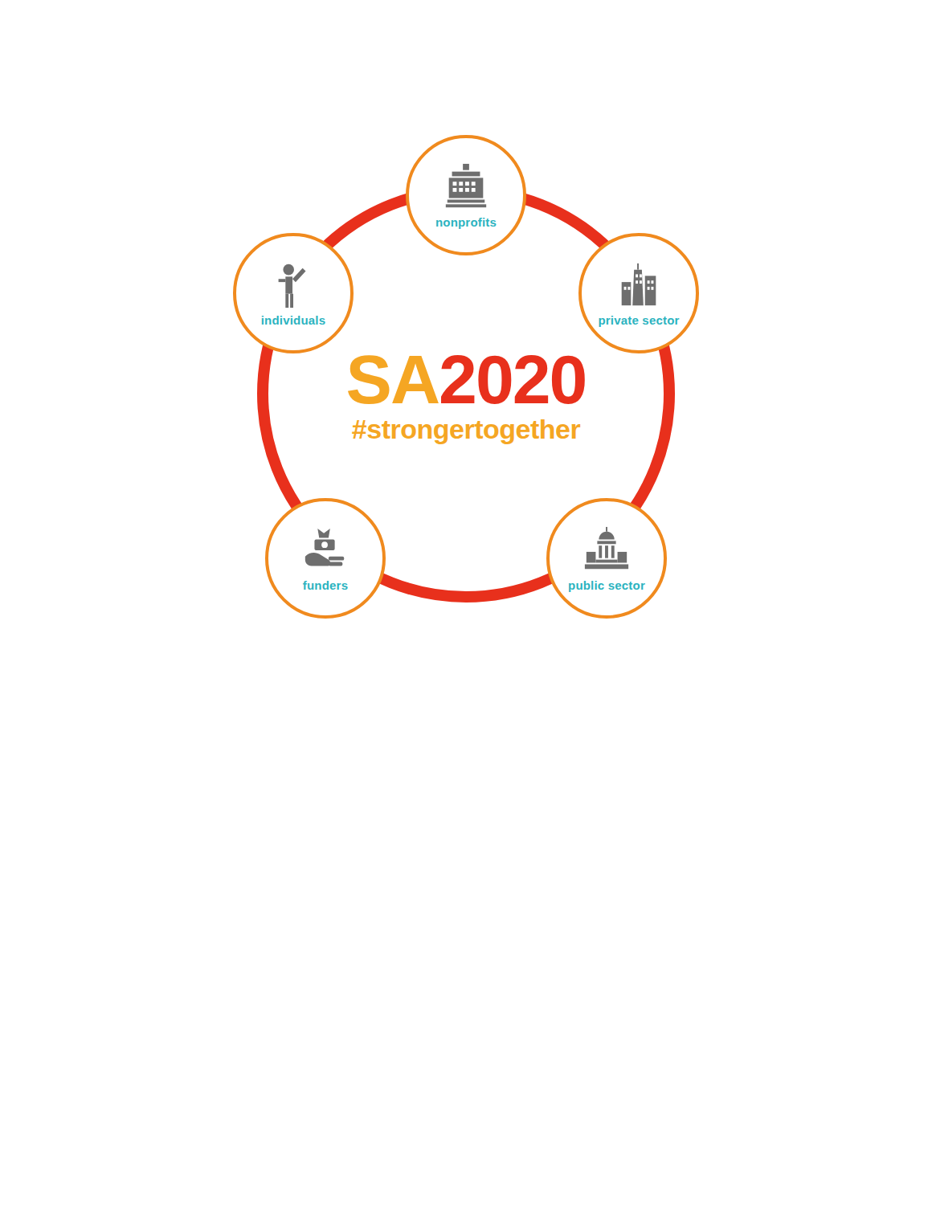SA 2020 #strongertogether
nonprofits
private sector
individuals
funders
public sector